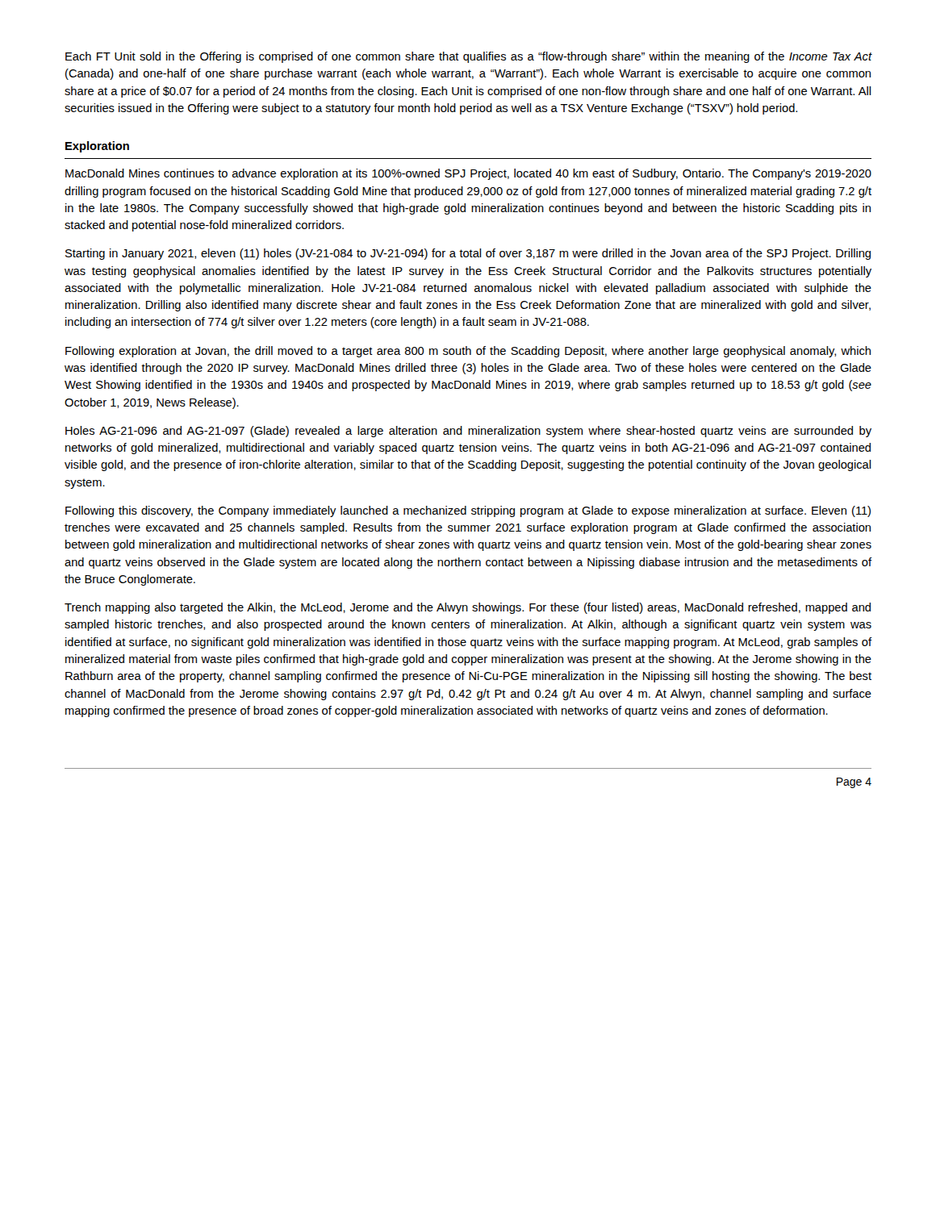Each FT Unit sold in the Offering is comprised of one common share that qualifies as a “flow-through share” within the meaning of the Income Tax Act (Canada) and one-half of one share purchase warrant (each whole warrant, a “Warrant”). Each whole Warrant is exercisable to acquire one common share at a price of $0.07 for a period of 24 months from the closing. Each Unit is comprised of one non-flow through share and one half of one Warrant. All securities issued in the Offering were subject to a statutory four month hold period as well as a TSX Venture Exchange (“TSXV”) hold period.
Exploration
MacDonald Mines continues to advance exploration at its 100%-owned SPJ Project, located 40 km east of Sudbury, Ontario. The Company's 2019-2020 drilling program focused on the historical Scadding Gold Mine that produced 29,000 oz of gold from 127,000 tonnes of mineralized material grading 7.2 g/t in the late 1980s. The Company successfully showed that high-grade gold mineralization continues beyond and between the historic Scadding pits in stacked and potential nose-fold mineralized corridors.
Starting in January 2021, eleven (11) holes (JV-21-084 to JV-21-094) for a total of over 3,187 m were drilled in the Jovan area of the SPJ Project. Drilling was testing geophysical anomalies identified by the latest IP survey in the Ess Creek Structural Corridor and the Palkovits structures potentially associated with the polymetallic mineralization. Hole JV-21-084 returned anomalous nickel with elevated palladium associated with sulphide the mineralization. Drilling also identified many discrete shear and fault zones in the Ess Creek Deformation Zone that are mineralized with gold and silver, including an intersection of 774 g/t silver over 1.22 meters (core length) in a fault seam in JV-21-088.
Following exploration at Jovan, the drill moved to a target area 800 m south of the Scadding Deposit, where another large geophysical anomaly, which was identified through the 2020 IP survey. MacDonald Mines drilled three (3) holes in the Glade area. Two of these holes were centered on the Glade West Showing identified in the 1930s and 1940s and prospected by MacDonald Mines in 2019, where grab samples returned up to 18.53 g/t gold (see October 1, 2019, News Release).
Holes AG-21-096 and AG-21-097 (Glade) revealed a large alteration and mineralization system where shear-hosted quartz veins are surrounded by networks of gold mineralized, multidirectional and variably spaced quartz tension veins. The quartz veins in both AG-21-096 and AG-21-097 contained visible gold, and the presence of iron-chlorite alteration, similar to that of the Scadding Deposit, suggesting the potential continuity of the Jovan geological system.
Following this discovery, the Company immediately launched a mechanized stripping program at Glade to expose mineralization at surface. Eleven (11) trenches were excavated and 25 channels sampled. Results from the summer 2021 surface exploration program at Glade confirmed the association between gold mineralization and multidirectional networks of shear zones with quartz veins and quartz tension vein. Most of the gold-bearing shear zones and quartz veins observed in the Glade system are located along the northern contact between a Nipissing diabase intrusion and the metasediments of the Bruce Conglomerate.
Trench mapping also targeted the Alkin, the McLeod, Jerome and the Alwyn showings. For these (four listed) areas, MacDonald refreshed, mapped and sampled historic trenches, and also prospected around the known centers of mineralization. At Alkin, although a significant quartz vein system was identified at surface, no significant gold mineralization was identified in those quartz veins with the surface mapping program. At McLeod, grab samples of mineralized material from waste piles confirmed that high-grade gold and copper mineralization was present at the showing. At the Jerome showing in the Rathburn area of the property, channel sampling confirmed the presence of Ni-Cu-PGE mineralization in the Nipissing sill hosting the showing. The best channel of MacDonald from the Jerome showing contains 2.97 g/t Pd, 0.42 g/t Pt and 0.24 g/t Au over 4 m. At Alwyn, channel sampling and surface mapping confirmed the presence of broad zones of copper-gold mineralization associated with networks of quartz veins and zones of deformation.
Page 4